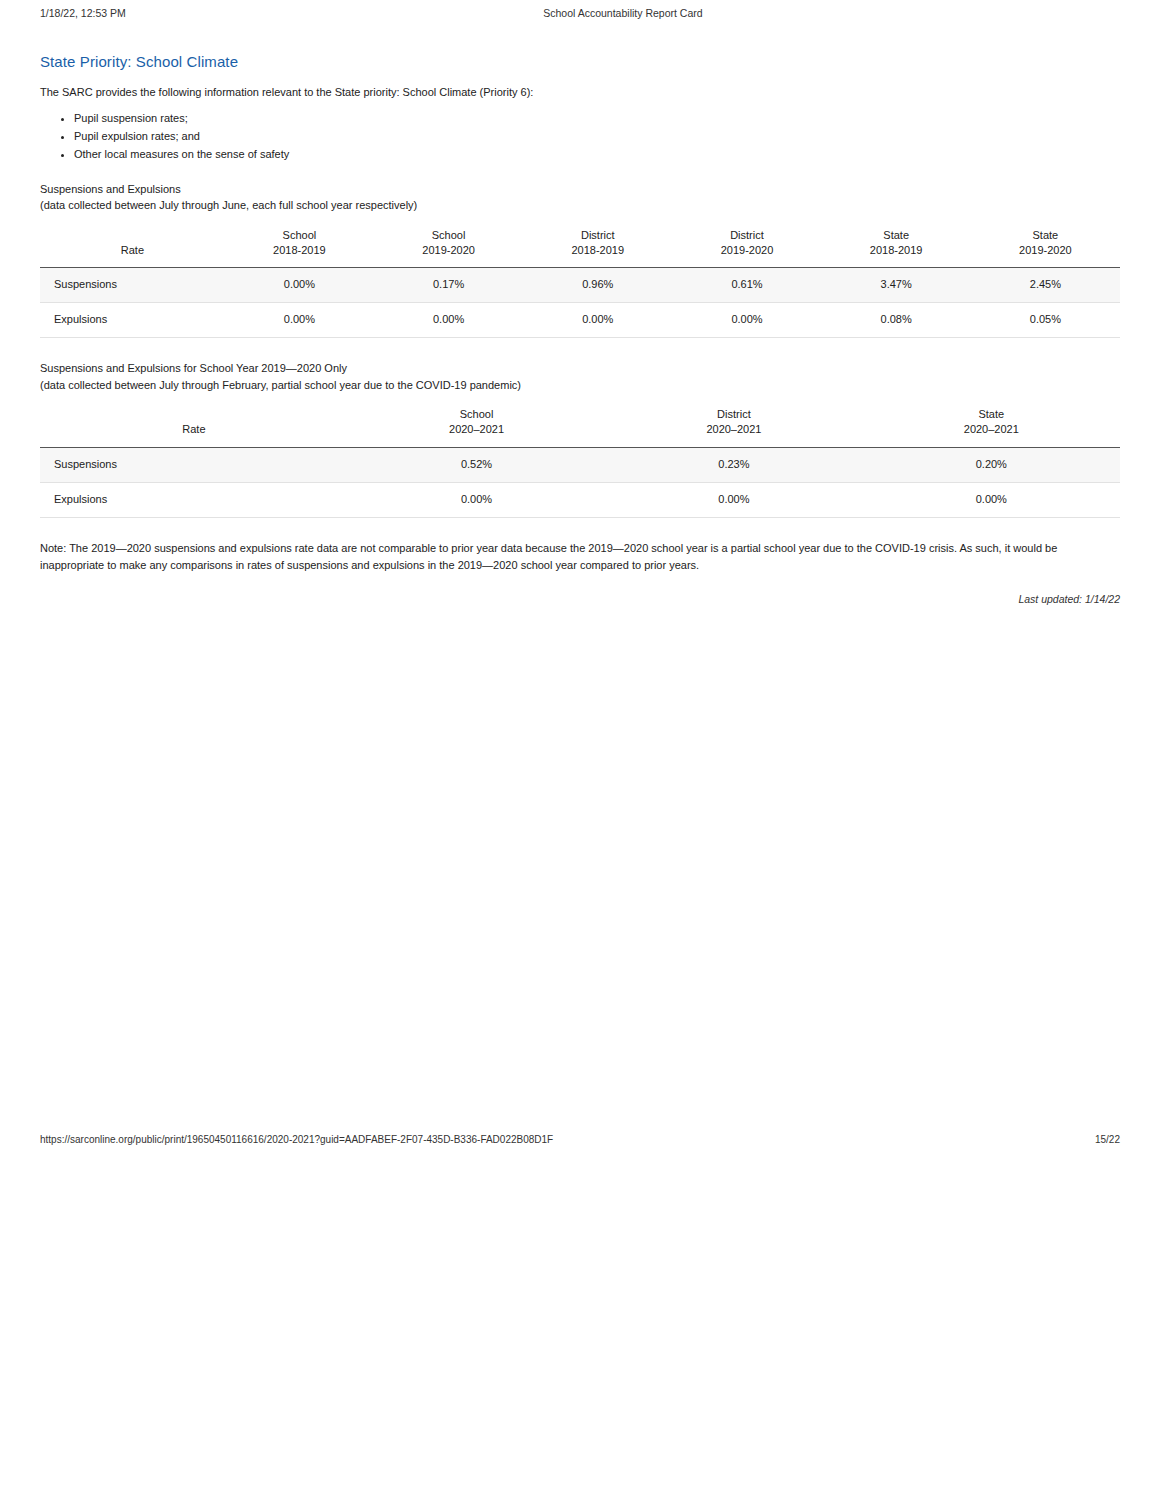1/18/22, 12:53 PM School Accountability Report Card
State Priority: School Climate
The SARC provides the following information relevant to the State priority: School Climate (Priority 6):
Pupil suspension rates;
Pupil expulsion rates; and
Other local measures on the sense of safety
Suspensions and Expulsions
(data collected between July through June, each full school year respectively)
| Rate | School 2018-2019 | School 2019-2020 | District 2018-2019 | District 2019-2020 | State 2018-2019 | State 2019-2020 |
| --- | --- | --- | --- | --- | --- | --- |
| Suspensions | 0.00% | 0.17% | 0.96% | 0.61% | 3.47% | 2.45% |
| Expulsions | 0.00% | 0.00% | 0.00% | 0.00% | 0.08% | 0.05% |
Suspensions and Expulsions for School Year 2019—2020 Only
(data collected between July through February, partial school year due to the COVID-19 pandemic)
| Rate | School 2020–2021 | District 2020–2021 | State 2020–2021 |
| --- | --- | --- | --- |
| Suspensions | 0.52% | 0.23% | 0.20% |
| Expulsions | 0.00% | 0.00% | 0.00% |
Note: The 2019—2020 suspensions and expulsions rate data are not comparable to prior year data because the 2019—2020 school year is a partial school year due to the COVID-19 crisis. As such, it would be inappropriate to make any comparisons in rates of suspensions and expulsions in the 2019—2020 school year compared to prior years.
Last updated: 1/14/22
https://sarconline.org/public/print/19650450116616/2020-2021?guid=AADFABEF-2F07-435D-B336-FAD022B08D1F 15/22